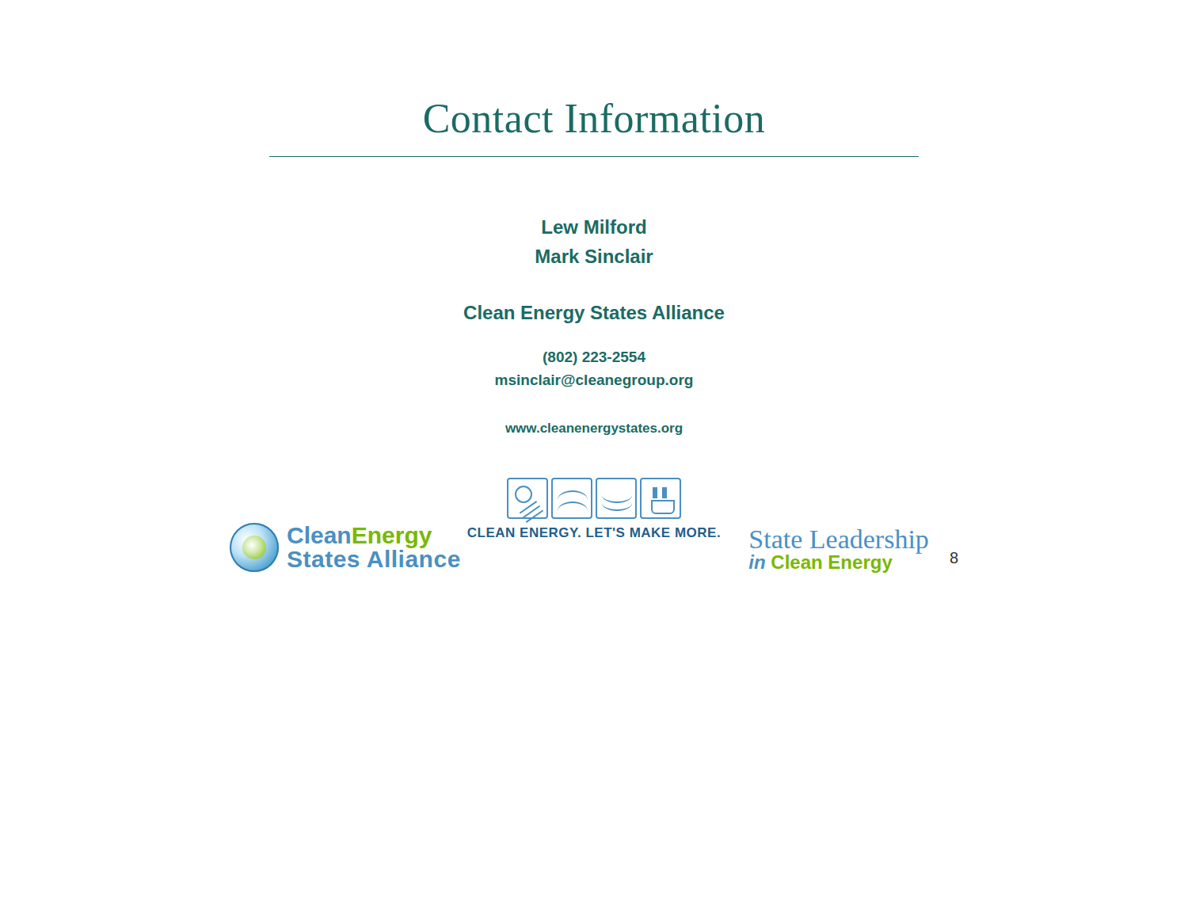Contact Information
Lew Milford
Mark Sinclair
Clean Energy States Alliance
(802) 223-2554
msinclair@cleanegroup.org
www.cleanenergystates.org
CLEAN ENERGY. LET'S MAKE MORE.
CleanEnergy
States Alliance
State Leadership
in Clean Energy
8